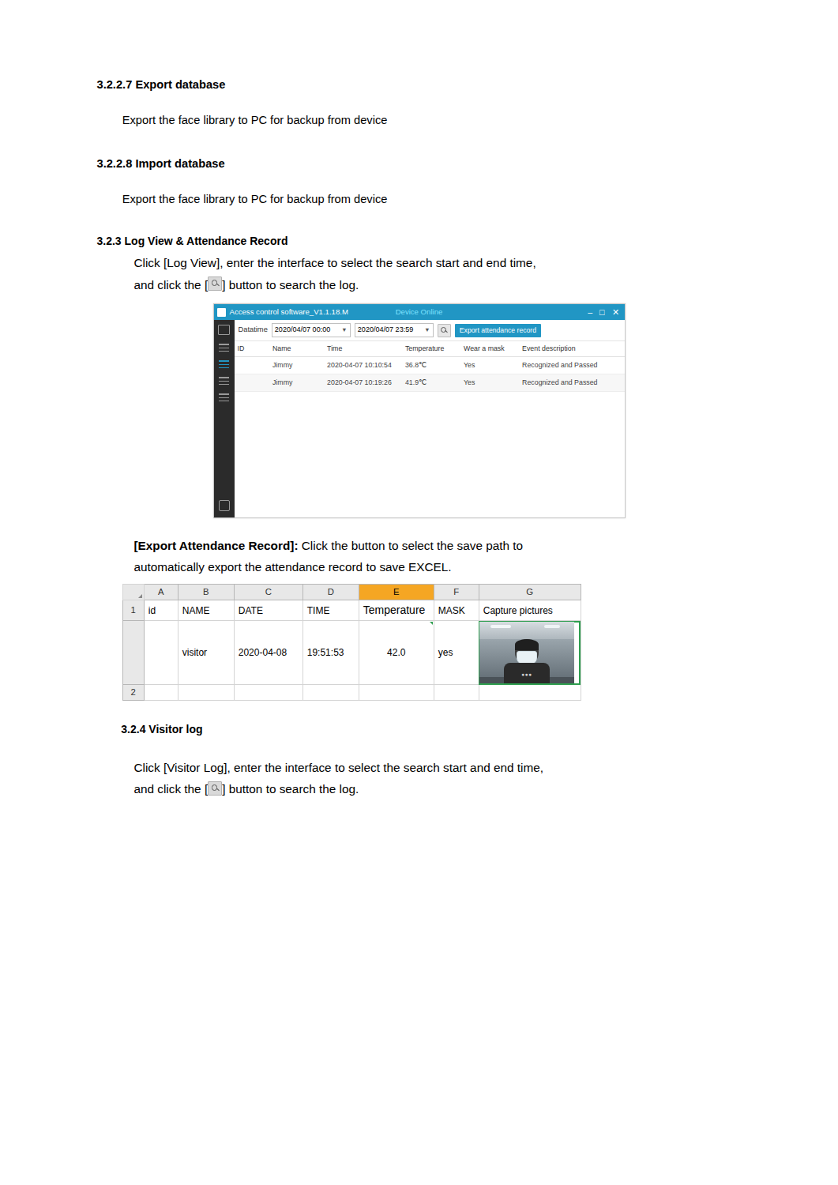3.2.2.7 Export database
Export the face library to PC for backup from device
3.2.2.8 Import database
Export the face library to PC for backup from device
3.2.3 Log View & Attendance Record
Click [Log View], enter the interface to select the search start and end time,
and click the [ ] button to search the log.
Access control software_V1.1.18.M
Device Online
–□✕
Datatime
2020/04/07 00:00▼
2020/04/07 23:59▼
Export attendance record
| ID | Name | Time | Temperature | Wear a mask | Event description |
| --- | --- | --- | --- | --- | --- |
| | Jimmy | 2020-04-07 10:10:54 | 36.8℃ | Yes | Recognized and Passed |
| | Jimmy | 2020-04-07 10:19:26 | 41.9℃ | Yes | Recognized and Passed |
[Export Attendance Record]: Click the button to select the save path to
automatically export the attendance record to save EXCEL.
| | A | B | C | D | E | F | G |
| 1 | id | NAME | DATE | TIME | Temperature | MASK | Capture pictures |
| | | visitor | 2020-04-08 | 19:51:53 | 42.0 | yes | ●●● |
| 2 | | | | | | | |
3.2.4 Visitor log
Click [Visitor Log], enter the interface to select the search start and end time,
and click the [ ] button to search the log.